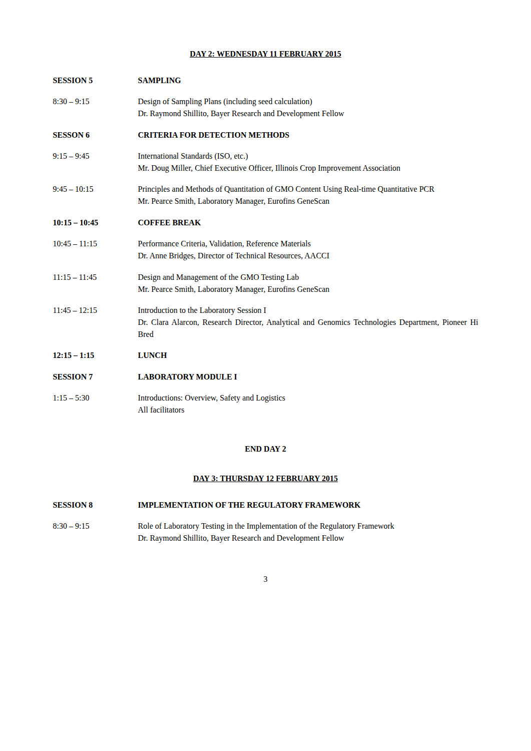DAY 2: WEDNESDAY 11 FEBRUARY 2015
| SESSION 5 | SAMPLING |
| 8:30 – 9:15 | Design of Sampling Plans (including seed calculation) Dr. Raymond Shillito, Bayer Research and Development Fellow |
| SESSON 6 | CRITERIA FOR DETECTION METHODS |
| 9:15 – 9:45 | International Standards (ISO, etc.) Mr. Doug Miller, Chief Executive Officer, Illinois Crop Improvement Association |
| 9:45 – 10:15 | Principles and Methods of Quantitation of GMO Content Using Real-time Quantitative PCR Mr. Pearce Smith, Laboratory Manager, Eurofins GeneScan |
| 10:15 – 10:45 | COFFEE BREAK |
| 10:45 – 11:15 | Performance Criteria, Validation, Reference Materials Dr. Anne Bridges, Director of Technical Resources, AACCI |
| 11:15 – 11:45 | Design and Management of the GMO Testing Lab Mr. Pearce Smith, Laboratory Manager, Eurofins GeneScan |
| 11:45 – 12:15 | Introduction to the Laboratory Session I Dr. Clara Alarcon, Research Director, Analytical and Genomics Technologies Department, Pioneer Hi Bred |
| 12:15 – 1:15 | LUNCH |
| SESSION 7 | LABORATORY MODULE I |
| 1:15 – 5:30 | Introductions: Overview, Safety and Logistics All facilitators |
END DAY 2
DAY 3: THURSDAY 12 FEBRUARY 2015
| SESSION 8 | IMPLEMENTATION OF THE REGULATORY FRAMEWORK |
| 8:30 – 9:15 | Role of Laboratory Testing in the Implementation of the Regulatory Framework Dr. Raymond Shillito, Bayer Research and Development Fellow |
3